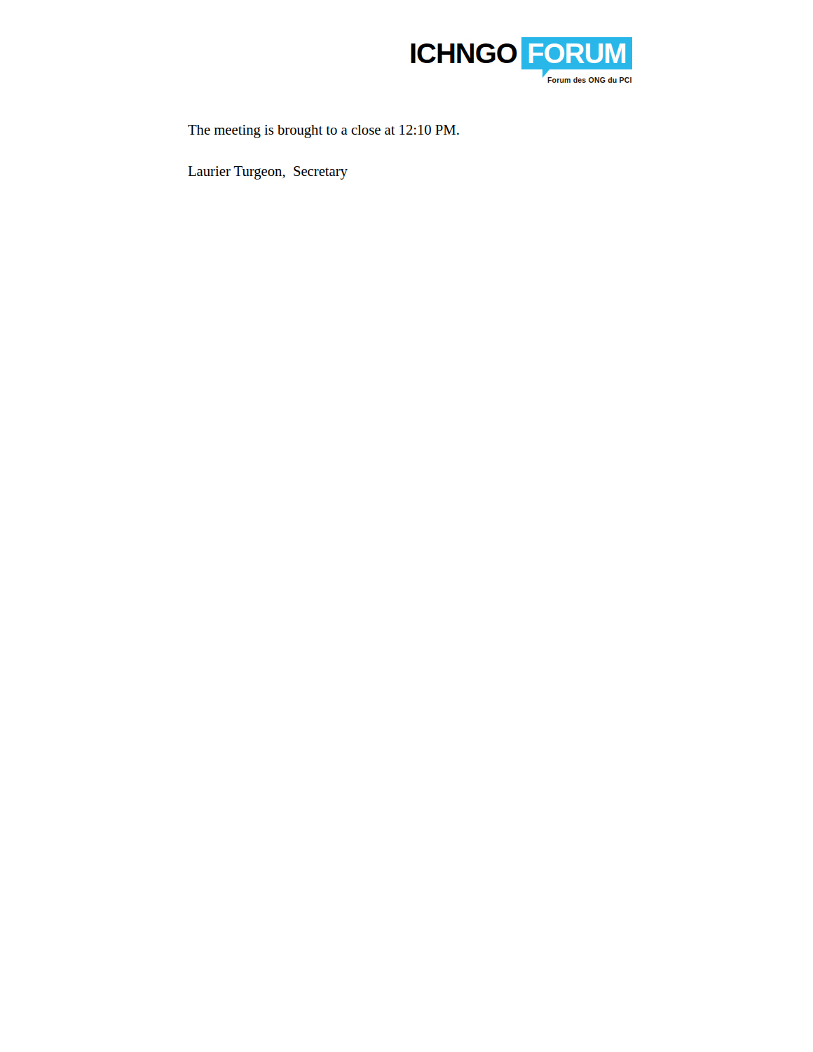ICHNGO FORUM
Forum des ONG du PCI
The meeting is brought to a close at 12:10 PM.
Laurier Turgeon, Secretary